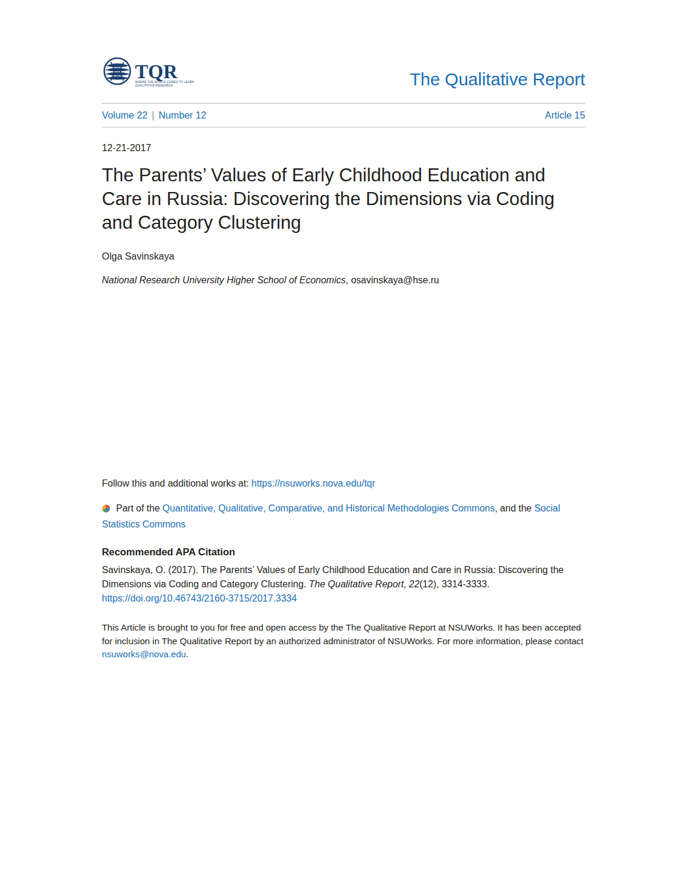TQR WHERE THE WORLD COMES TO LEARN QUALITATIVE RESEARCH
The Qualitative Report
Volume 22|Number 12
Article 15
12-21-2017
The Parents’ Values of Early Childhood Education and Care in Russia: Discovering the Dimensions via Coding and Category Clustering
Olga Savinskaya
National Research University Higher School of Economics, osavinskaya@hse.ru
Follow this and additional works at: https://nsuworks.nova.edu/tqr
Part of the Quantitative, Qualitative, Comparative, and Historical Methodologies Commons, and the Social Statistics Commons
Recommended APA Citation
Savinskaya, O. (2017). The Parents’ Values of Early Childhood Education and Care in Russia: Discovering the Dimensions via Coding and Category Clustering. The Qualitative Report, 22(12), 3314-3333. https://doi.org/10.46743/2160-3715/2017.3334
This Article is brought to you for free and open access by the The Qualitative Report at NSUWorks. It has been accepted for inclusion in The Qualitative Report by an authorized administrator of NSUWorks. For more information, please contact nsuworks@nova.edu.